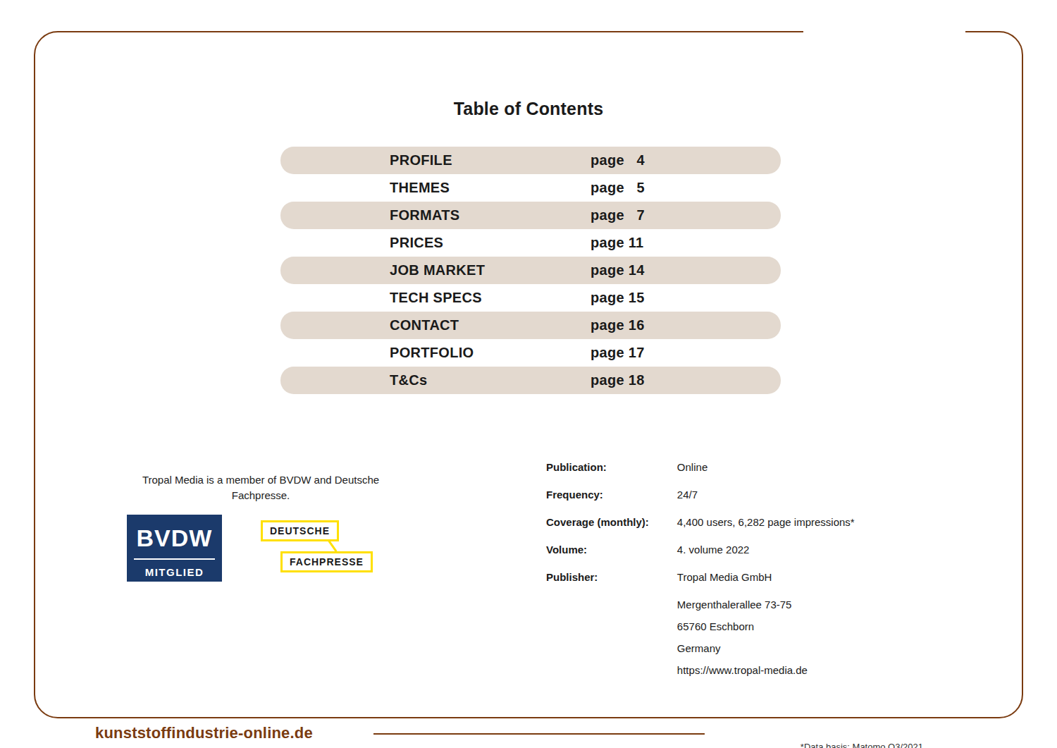MEDIAKIT 2022
Table of Contents
PROFILE page 4
THEMES page 5
FORMATS page 7
PRICES page 11
JOB MARKET page 14
TECH SPECS page 15
CONTACT page 16
PORTFOLIO page 17
T&Cs page 18
Tropal Media is a member of BVDW and Deutsche Fachpresse.
BVDW MITGLIED
DEUTSCHE
FACHPRESSE
| Publication: | Online |
| Frequency: | 24/7 |
| Coverage (monthly): | 4,400 users, 6,282 page impressions* |
| Volume: | 4. volume 2022 |
| Publisher: | Tropal Media GmbH |
| | Mergenthalerallee 73-75 |
| | 65760 Eschborn |
| | Germany |
| | https://www.tropal-media.de |
kunststoffindustrie-online.de
*Data basis: Matomo Q3/2021